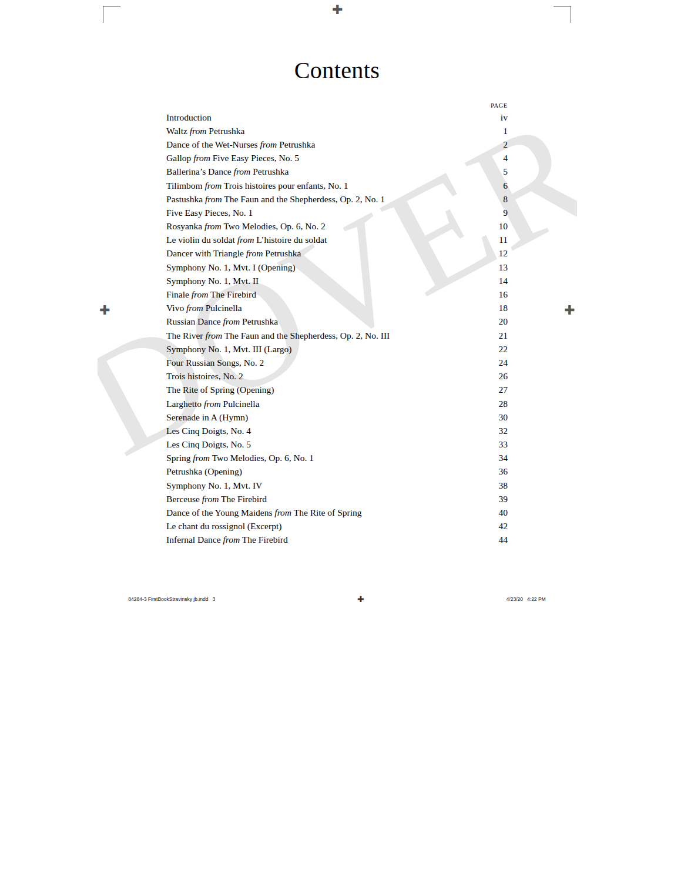✚
✚
✚
DOVER
Contents
| | PAGE |
| Introduction | iv |
| Waltz from Petrushka | 1 |
| Dance of the Wet-Nurses from Petrushka | 2 |
| Gallop from Five Easy Pieces, No. 5 | 4 |
| Ballerina’s Dance from Petrushka | 5 |
| Tilimbom from Trois histoires pour enfants, No. 1 | 6 |
| Pastushka from The Faun and the Shepherdess, Op. 2, No. 1 | 8 |
| Five Easy Pieces, No. 1 | 9 |
| Rosyanka from Two Melodies, Op. 6, No. 2 | 10 |
| Le violin du soldat from L’histoire du soldat | 11 |
| Dancer with Triangle from Petrushka | 12 |
| Symphony No. 1, Mvt. I (Opening) | 13 |
| Symphony No. 1, Mvt. II | 14 |
| Finale from The Firebird | 16 |
| Vivo from Pulcinella | 18 |
| Russian Dance from Petrushka | 20 |
| The River from The Faun and the Shepherdess, Op. 2, No. III | 21 |
| Symphony No. 1, Mvt. III (Largo) | 22 |
| Four Russian Songs, No. 2 | 24 |
| Trois histoires, No. 2 | 26 |
| The Rite of Spring (Opening) | 27 |
| Larghetto from Pulcinella | 28 |
| Serenade in A (Hymn) | 30 |
| Les Cinq Doigts, No. 4 | 32 |
| Les Cinq Doigts, No. 5 | 33 |
| Spring from Two Melodies, Op. 6, No. 1 | 34 |
| Petrushka (Opening) | 36 |
| Symphony No. 1, Mvt. IV | 38 |
| Berceuse from The Firebird | 39 |
| Dance of the Young Maidens from The Rite of Spring | 40 |
| Le chant du rossignol (Excerpt) | 42 |
| Infernal Dance from The Firebird | 44 |
84284-3 FirstBookStravinsky jb.indd 3
✚
4/23/20 4:22 PM